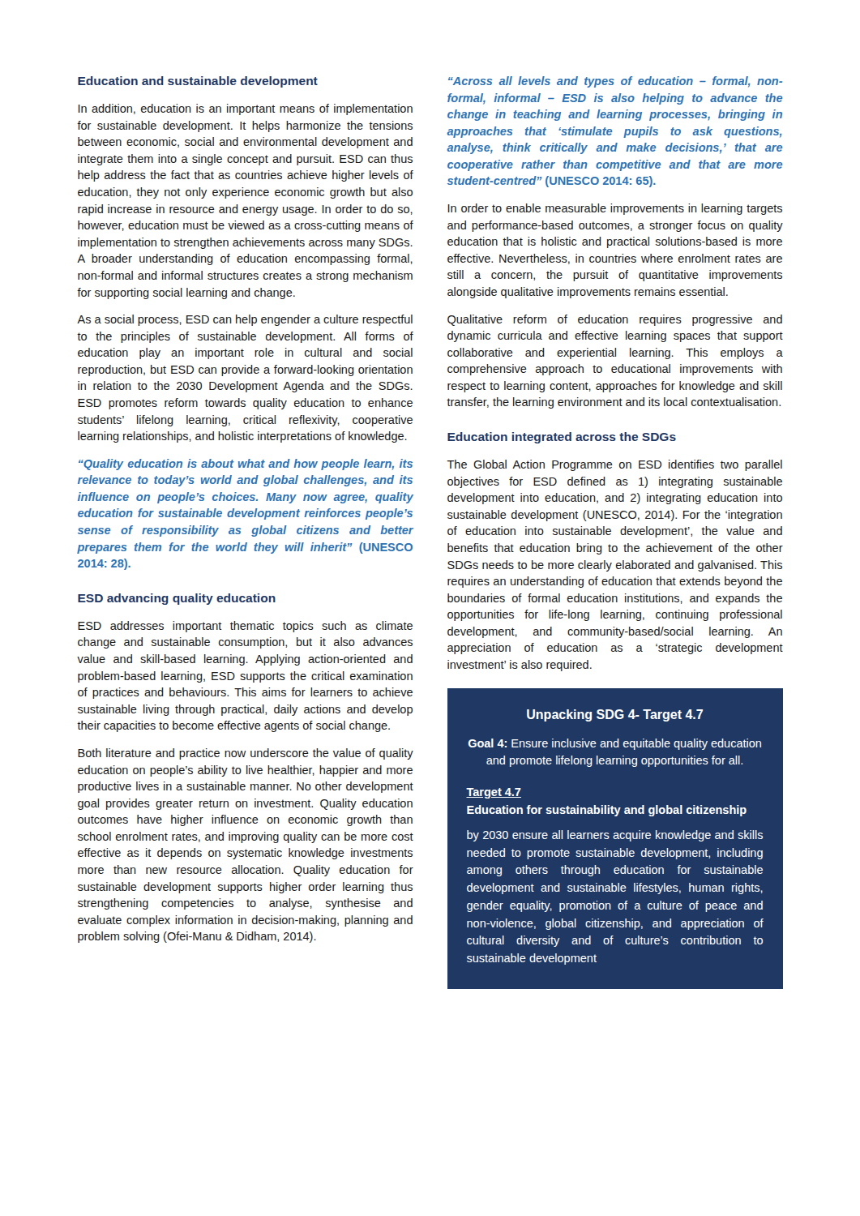Education and sustainable development
In addition, education is an important means of implementation for sustainable development. It helps harmonize the tensions between economic, social and environmental development and integrate them into a single concept and pursuit. ESD can thus help address the fact that as countries achieve higher levels of education, they not only experience economic growth but also rapid increase in resource and energy usage. In order to do so, however, education must be viewed as a cross-cutting means of implementation to strengthen achievements across many SDGs. A broader understanding of education encompassing formal, non-formal and informal structures creates a strong mechanism for supporting social learning and change.
As a social process, ESD can help engender a culture respectful to the principles of sustainable development. All forms of education play an important role in cultural and social reproduction, but ESD can provide a forward-looking orientation in relation to the 2030 Development Agenda and the SDGs. ESD promotes reform towards quality education to enhance students’ lifelong learning, critical reflexivity, cooperative learning relationships, and holistic interpretations of knowledge.
“Quality education is about what and how people learn, its relevance to today’s world and global challenges, and its influence on people’s choices. Many now agree, quality education for sustainable development reinforces people’s sense of responsibility as global citizens and better prepares them for the world they will inherit” (UNESCO 2014: 28).
ESD advancing quality education
ESD addresses important thematic topics such as climate change and sustainable consumption, but it also advances value and skill-based learning. Applying action-oriented and problem-based learning, ESD supports the critical examination of practices and behaviours. This aims for learners to achieve sustainable living through practical, daily actions and develop their capacities to become effective agents of social change.
Both literature and practice now underscore the value of quality education on people’s ability to live healthier, happier and more productive lives in a sustainable manner. No other development goal provides greater return on investment. Quality education outcomes have higher influence on economic growth than school enrolment rates, and improving quality can be more cost effective as it depends on systematic knowledge investments more than new resource allocation. Quality education for sustainable development supports higher order learning thus strengthening competencies to analyse, synthesise and evaluate complex information in decision-making, planning and problem solving (Ofei-Manu & Didham, 2014).
“Across all levels and types of education – formal, non-formal, informal – ESD is also helping to advance the change in teaching and learning processes, bringing in approaches that ‘stimulate pupils to ask questions, analyse, think critically and make decisions,’ that are cooperative rather than competitive and that are more student-centred” (UNESCO 2014: 65).
In order to enable measurable improvements in learning targets and performance-based outcomes, a stronger focus on quality education that is holistic and practical solutions-based is more effective. Nevertheless, in countries where enrolment rates are still a concern, the pursuit of quantitative improvements alongside qualitative improvements remains essential.
Qualitative reform of education requires progressive and dynamic curricula and effective learning spaces that support collaborative and experiential learning. This employs a comprehensive approach to educational improvements with respect to learning content, approaches for knowledge and skill transfer, the learning environment and its local contextualisation.
Education integrated across the SDGs
The Global Action Programme on ESD identifies two parallel objectives for ESD defined as 1) integrating sustainable development into education, and 2) integrating education into sustainable development (UNESCO, 2014). For the ‘integration of education into sustainable development’, the value and benefits that education bring to the achievement of the other SDGs needs to be more clearly elaborated and galvanised. This requires an understanding of education that extends beyond the boundaries of formal education institutions, and expands the opportunities for life-long learning, continuing professional development, and community-based/social learning. An appreciation of education as a ‘strategic development investment’ is also required.
Unpacking SDG 4- Target 4.7
Goal 4: Ensure inclusive and equitable quality education and promote lifelong learning opportunities for all.
Target 4.7
Education for sustainability and global citizenship
by 2030 ensure all learners acquire knowledge and skills needed to promote sustainable development, including among others through education for sustainable development and sustainable lifestyles, human rights, gender equality, promotion of a culture of peace and non-violence, global citizenship, and appreciation of cultural diversity and of culture’s contribution to sustainable development